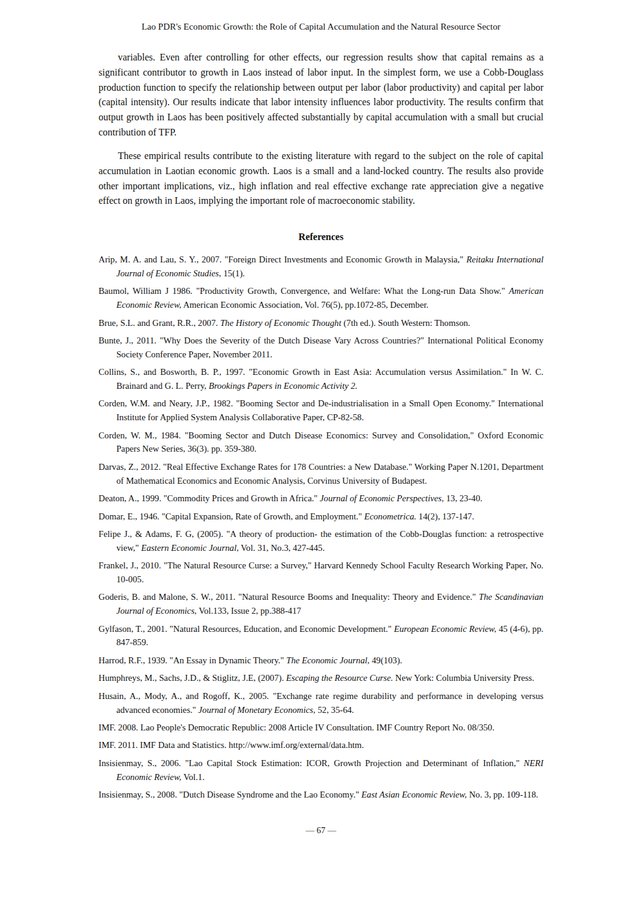Lao PDR's Economic Growth: the Role of Capital Accumulation and the Natural Resource Sector
variables. Even after controlling for other effects, our regression results show that capital remains as a significant contributor to growth in Laos instead of labor input. In the simplest form, we use a Cobb-Douglass production function to specify the relationship between output per labor (labor productivity) and capital per labor (capital intensity). Our results indicate that labor intensity influences labor productivity. The results confirm that output growth in Laos has been positively affected substantially by capital accumulation with a small but crucial contribution of TFP.
These empirical results contribute to the existing literature with regard to the subject on the role of capital accumulation in Laotian economic growth. Laos is a small and a land-locked country. The results also provide other important implications, viz., high inflation and real effective exchange rate appreciation give a negative effect on growth in Laos, implying the important role of macroeconomic stability.
References
Arip, M. A. and Lau, S. Y., 2007. "Foreign Direct Investments and Economic Growth in Malaysia," Reitaku International Journal of Economic Studies, 15(1).
Baumol, William J 1986. "Productivity Growth, Convergence, and Welfare: What the Long-run Data Show." American Economic Review, American Economic Association, Vol. 76(5), pp.1072-85, December.
Brue, S.L. and Grant, R.R., 2007. The History of Economic Thought (7th ed.). South Western: Thomson.
Bunte, J., 2011. "Why Does the Severity of the Dutch Disease Vary Across Countries?" International Political Economy Society Conference Paper, November 2011.
Collins, S., and Bosworth, B. P., 1997. "Economic Growth in East Asia: Accumulation versus Assimilation." In W. C. Brainard and G. L. Perry, Brookings Papers in Economic Activity 2.
Corden, W.M. and Neary, J.P., 1982. "Booming Sector and De-industrialisation in a Small Open Economy." International Institute for Applied System Analysis Collaborative Paper, CP-82-58.
Corden, W. M., 1984. "Booming Sector and Dutch Disease Economics: Survey and Consolidation," Oxford Economic Papers New Series, 36(3). pp. 359-380.
Darvas, Z., 2012. "Real Effective Exchange Rates for 178 Countries: a New Database." Working Paper N.1201, Department of Mathematical Economics and Economic Analysis, Corvinus University of Budapest.
Deaton, A., 1999. "Commodity Prices and Growth in Africa." Journal of Economic Perspectives, 13, 23-40.
Domar, E., 1946. "Capital Expansion, Rate of Growth, and Employment." Econometrica. 14(2), 137-147.
Felipe J., & Adams, F. G, (2005). "A theory of production- the estimation of the Cobb-Douglas function: a retrospective view," Eastern Economic Journal, Vol. 31, No.3, 427-445.
Frankel, J., 2010. "The Natural Resource Curse: a Survey," Harvard Kennedy School Faculty Research Working Paper, No. 10-005.
Goderis, B. and Malone, S. W., 2011. "Natural Resource Booms and Inequality: Theory and Evidence." The Scandinavian Journal of Economics, Vol.133, Issue 2, pp.388-417
Gylfason, T., 2001. "Natural Resources, Education, and Economic Development." European Economic Review, 45 (4-6), pp. 847-859.
Harrod, R.F., 1939. "An Essay in Dynamic Theory." The Economic Journal, 49(103).
Humphreys, M., Sachs, J.D., & Stiglitz, J.E, (2007). Escaping the Resource Curse. New York: Columbia University Press.
Husain, A., Mody, A., and Rogoff, K., 2005. "Exchange rate regime durability and performance in developing versus advanced economies." Journal of Monetary Economics, 52, 35-64.
IMF. 2008. Lao People's Democratic Republic: 2008 Article IV Consultation. IMF Country Report No. 08/350.
IMF. 2011. IMF Data and Statistics. http://www.imf.org/external/data.htm.
Insisienmay, S., 2006. "Lao Capital Stock Estimation: ICOR, Growth Projection and Determinant of Inflation," NERI Economic Review, Vol.1.
Insisienmay, S., 2008. "Dutch Disease Syndrome and the Lao Economy." East Asian Economic Review, No. 3, pp. 109-118.
— 67 —